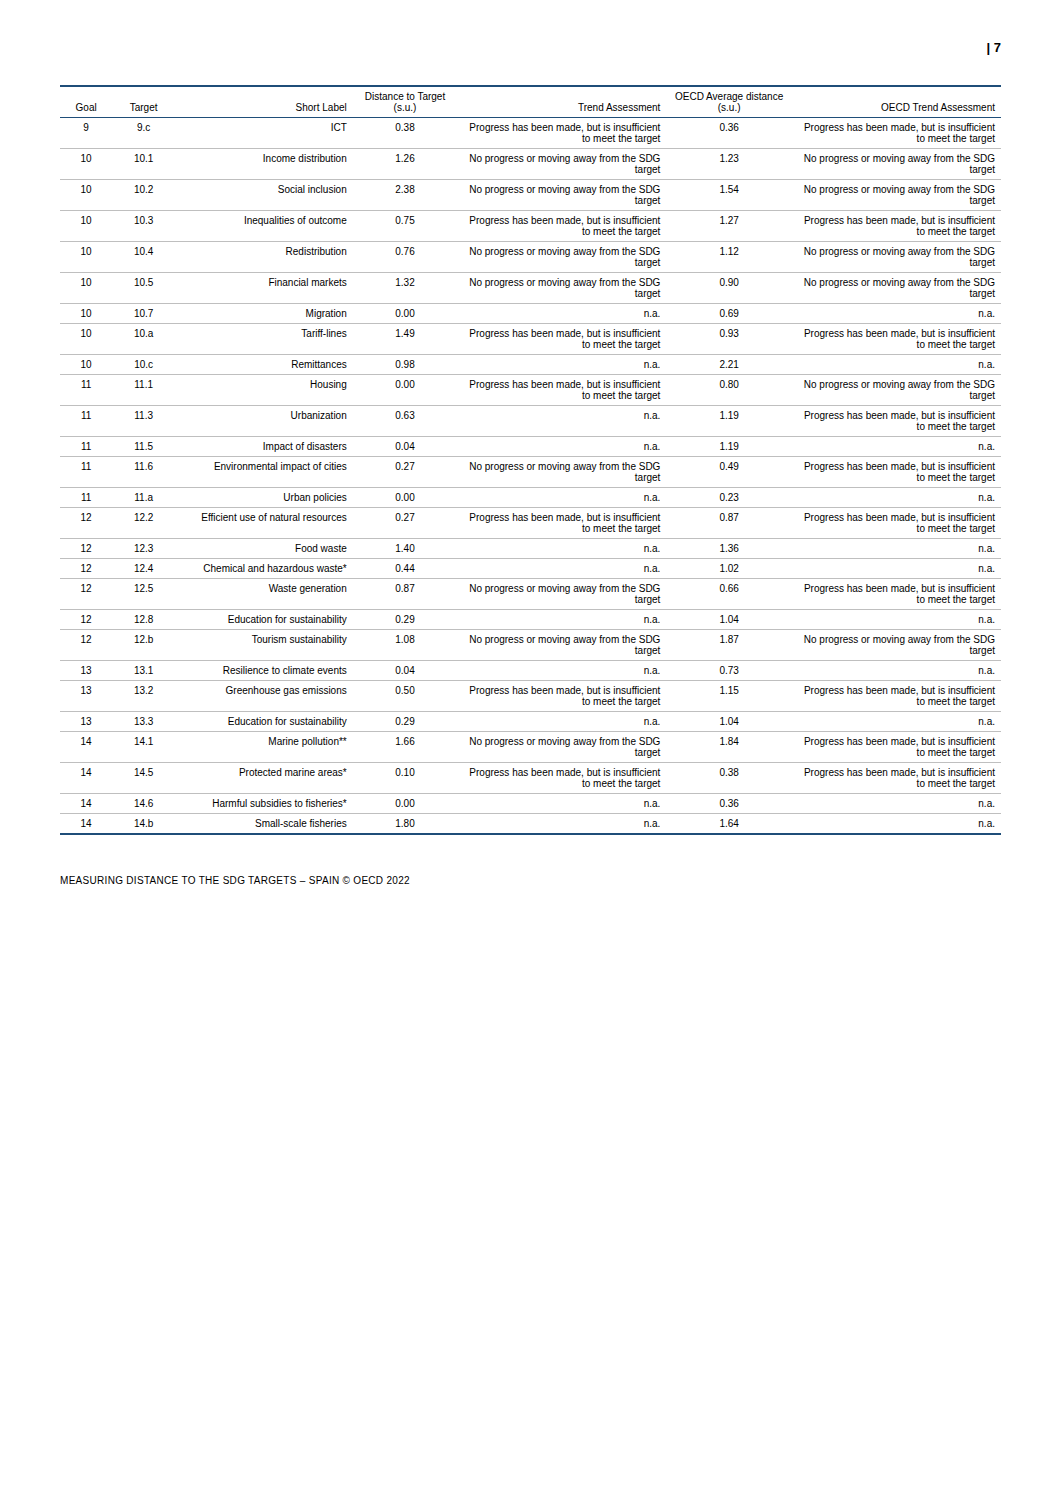| 7
| Goal | Target | Short Label | Distance to Target (s.u.) | Trend Assessment | OECD Average distance (s.u.) | OECD Trend Assessment |
| --- | --- | --- | --- | --- | --- | --- |
| 9 | 9.c | ICT | 0.38 | Progress has been made, but is insufficient to meet the target | 0.36 | Progress has been made, but is insufficient to meet the target |
| 10 | 10.1 | Income distribution | 1.26 | No progress or moving away from the SDG target | 1.23 | No progress or moving away from the SDG target |
| 10 | 10.2 | Social inclusion | 2.38 | No progress or moving away from the SDG target | 1.54 | No progress or moving away from the SDG target |
| 10 | 10.3 | Inequalities of outcome | 0.75 | Progress has been made, but is insufficient to meet the target | 1.27 | Progress has been made, but is insufficient to meet the target |
| 10 | 10.4 | Redistribution | 0.76 | No progress or moving away from the SDG target | 1.12 | No progress or moving away from the SDG target |
| 10 | 10.5 | Financial markets | 1.32 | No progress or moving away from the SDG target | 0.90 | No progress or moving away from the SDG target |
| 10 | 10.7 | Migration | 0.00 | n.a. | 0.69 | n.a. |
| 10 | 10.a | Tariff-lines | 1.49 | Progress has been made, but is insufficient to meet the target | 0.93 | Progress has been made, but is insufficient to meet the target |
| 10 | 10.c | Remittances | 0.98 | n.a. | 2.21 | n.a. |
| 11 | 11.1 | Housing | 0.00 | Progress has been made, but is insufficient to meet the target | 0.80 | No progress or moving away from the SDG target |
| 11 | 11.3 | Urbanization | 0.63 | n.a. | 1.19 | Progress has been made, but is insufficient to meet the target |
| 11 | 11.5 | Impact of disasters | 0.04 | n.a. | 1.19 | n.a. |
| 11 | 11.6 | Environmental impact of cities | 0.27 | No progress or moving away from the SDG target | 0.49 | Progress has been made, but is insufficient to meet the target |
| 11 | 11.a | Urban policies | 0.00 | n.a. | 0.23 | n.a. |
| 12 | 12.2 | Efficient use of natural resources | 0.27 | Progress has been made, but is insufficient to meet the target | 0.87 | Progress has been made, but is insufficient to meet the target |
| 12 | 12.3 | Food waste | 1.40 | n.a. | 1.36 | n.a. |
| 12 | 12.4 | Chemical and hazardous waste* | 0.44 | n.a. | 1.02 | n.a. |
| 12 | 12.5 | Waste generation | 0.87 | No progress or moving away from the SDG target | 0.66 | Progress has been made, but is insufficient to meet the target |
| 12 | 12.8 | Education for sustainability | 0.29 | n.a. | 1.04 | n.a. |
| 12 | 12.b | Tourism sustainability | 1.08 | No progress or moving away from the SDG target | 1.87 | No progress or moving away from the SDG target |
| 13 | 13.1 | Resilience to climate events | 0.04 | n.a. | 0.73 | n.a. |
| 13 | 13.2 | Greenhouse gas emissions | 0.50 | Progress has been made, but is insufficient to meet the target | 1.15 | Progress has been made, but is insufficient to meet the target |
| 13 | 13.3 | Education for sustainability | 0.29 | n.a. | 1.04 | n.a. |
| 14 | 14.1 | Marine pollution** | 1.66 | No progress or moving away from the SDG target | 1.84 | Progress has been made, but is insufficient to meet the target |
| 14 | 14.5 | Protected marine areas* | 0.10 | Progress has been made, but is insufficient to meet the target | 0.38 | Progress has been made, but is insufficient to meet the target |
| 14 | 14.6 | Harmful subsidies to fisheries* | 0.00 | n.a. | 0.36 | n.a. |
| 14 | 14.b | Small-scale fisheries | 1.80 | n.a. | 1.64 | n.a. |
MEASURING DISTANCE TO THE SDG TARGETS – SPAIN © OECD 2022